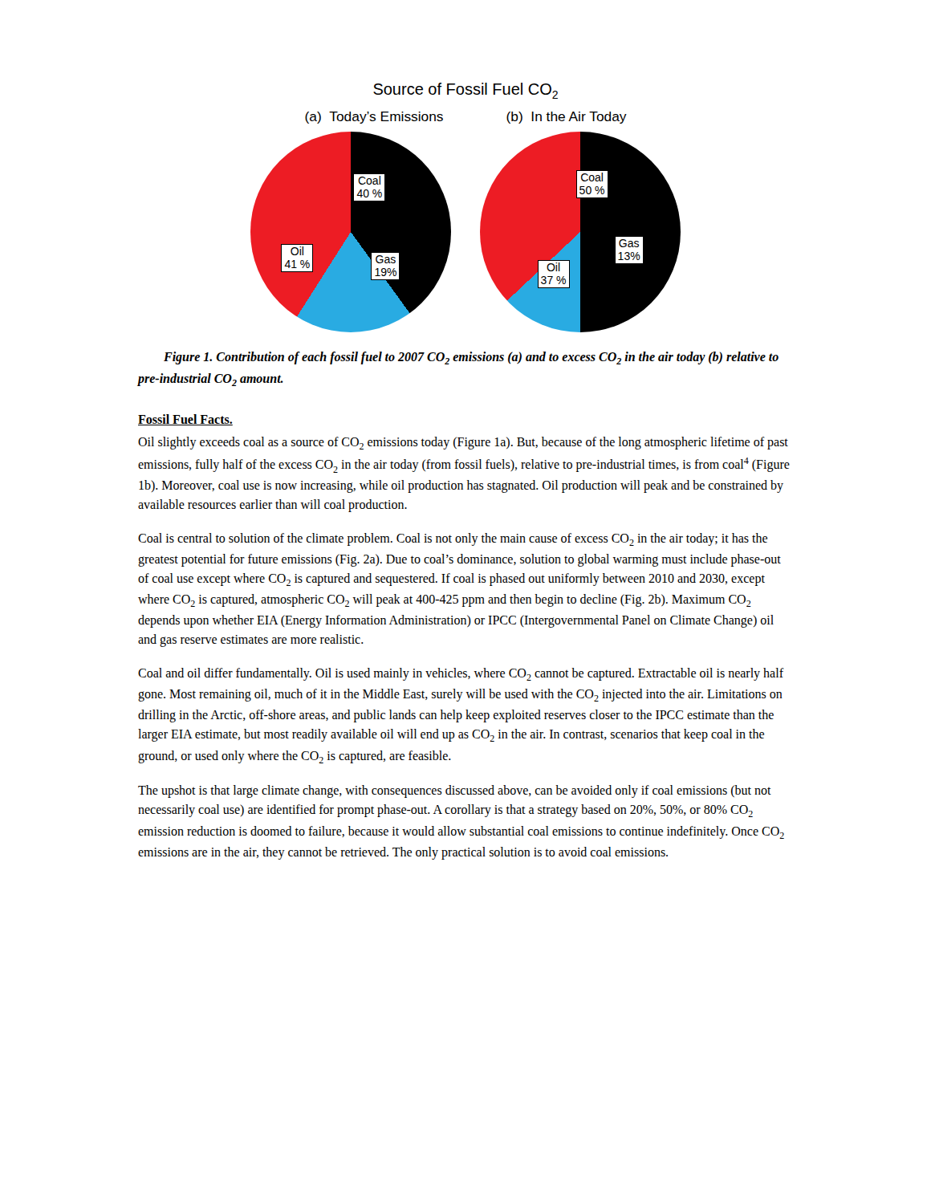Source of Fossil Fuel CO2
(a) Today’s Emissions (b) In the Air Today
Coal
40 %
Gas
19%
Oil
41 %
Coal
50 %
Gas
13%
Oil
37 %
Figure 1. Contribution of each fossil fuel to 2007 CO2 emissions (a) and to excess CO2 in the air today (b) relative to pre-industrial CO2 amount.
Fossil Fuel Facts.
Oil slightly exceeds coal as a source of CO2 emissions today (Figure 1a). But, because of the long atmospheric lifetime of past emissions, fully half of the excess CO2 in the air today (from fossil fuels), relative to pre-industrial times, is from coal4 (Figure 1b). Moreover, coal use is now increasing, while oil production has stagnated. Oil production will peak and be constrained by available resources earlier than will coal production.
Coal is central to solution of the climate problem. Coal is not only the main cause of excess CO2 in the air today; it has the greatest potential for future emissions (Fig. 2a). Due to coal’s dominance, solution to global warming must include phase-out of coal use except where CO2 is captured and sequestered. If coal is phased out uniformly between 2010 and 2030, except where CO2 is captured, atmospheric CO2 will peak at 400-425 ppm and then begin to decline (Fig. 2b). Maximum CO2 depends upon whether EIA (Energy Information Administration) or IPCC (Intergovernmental Panel on Climate Change) oil and gas reserve estimates are more realistic.
Coal and oil differ fundamentally. Oil is used mainly in vehicles, where CO2 cannot be captured. Extractable oil is nearly half gone. Most remaining oil, much of it in the Middle East, surely will be used with the CO2 injected into the air. Limitations on drilling in the Arctic, off-shore areas, and public lands can help keep exploited reserves closer to the IPCC estimate than the larger EIA estimate, but most readily available oil will end up as CO2 in the air. In contrast, scenarios that keep coal in the ground, or used only where the CO2 is captured, are feasible.
The upshot is that large climate change, with consequences discussed above, can be avoided only if coal emissions (but not necessarily coal use) are identified for prompt phase-out. A corollary is that a strategy based on 20%, 50%, or 80% CO2 emission reduction is doomed to failure, because it would allow substantial coal emissions to continue indefinitely. Once CO2 emissions are in the air, they cannot be retrieved. The only practical solution is to avoid coal emissions.